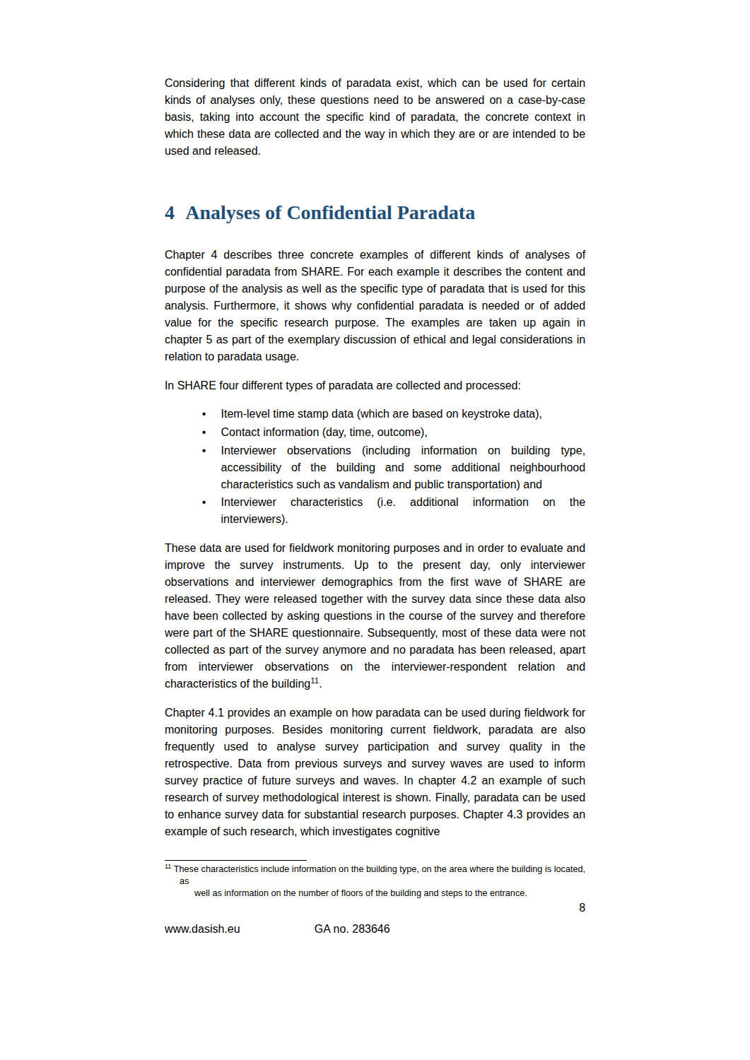Considering that different kinds of paradata exist, which can be used for certain kinds of analyses only, these questions need to be answered on a case-by-case basis, taking into account the specific kind of paradata, the concrete context in which these data are collected and the way in which they are or are intended to be used and released.
4 Analyses of Confidential Paradata
Chapter 4 describes three concrete examples of different kinds of analyses of confidential paradata from SHARE. For each example it describes the content and purpose of the analysis as well as the specific type of paradata that is used for this analysis. Furthermore, it shows why confidential paradata is needed or of added value for the specific research purpose. The examples are taken up again in chapter 5 as part of the exemplary discussion of ethical and legal considerations in relation to paradata usage.
In SHARE four different types of paradata are collected and processed:
Item-level time stamp data (which are based on keystroke data),
Contact information (day, time, outcome),
Interviewer observations (including information on building type, accessibility of the building and some additional neighbourhood characteristics such as vandalism and public transportation) and
Interviewer characteristics (i.e. additional information on the interviewers).
These data are used for fieldwork monitoring purposes and in order to evaluate and improve the survey instruments. Up to the present day, only interviewer observations and interviewer demographics from the first wave of SHARE are released. They were released together with the survey data since these data also have been collected by asking questions in the course of the survey and therefore were part of the SHARE questionnaire. Subsequently, most of these data were not collected as part of the survey anymore and no paradata has been released, apart from interviewer observations on the interviewer-respondent relation and characteristics of the building11.
Chapter 4.1 provides an example on how paradata can be used during fieldwork for monitoring purposes. Besides monitoring current fieldwork, paradata are also frequently used to analyse survey participation and survey quality in the retrospective. Data from previous surveys and survey waves are used to inform survey practice of future surveys and waves. In chapter 4.2 an example of such research of survey methodological interest is shown. Finally, paradata can be used to enhance survey data for substantial research purposes. Chapter 4.3 provides an example of such research, which investigates cognitive
11 These characteristics include information on the building type, on the area where the building is located, as well as information on the number of floors of the building and steps to the entrance.
8
www.dasish.eu GA no. 283646